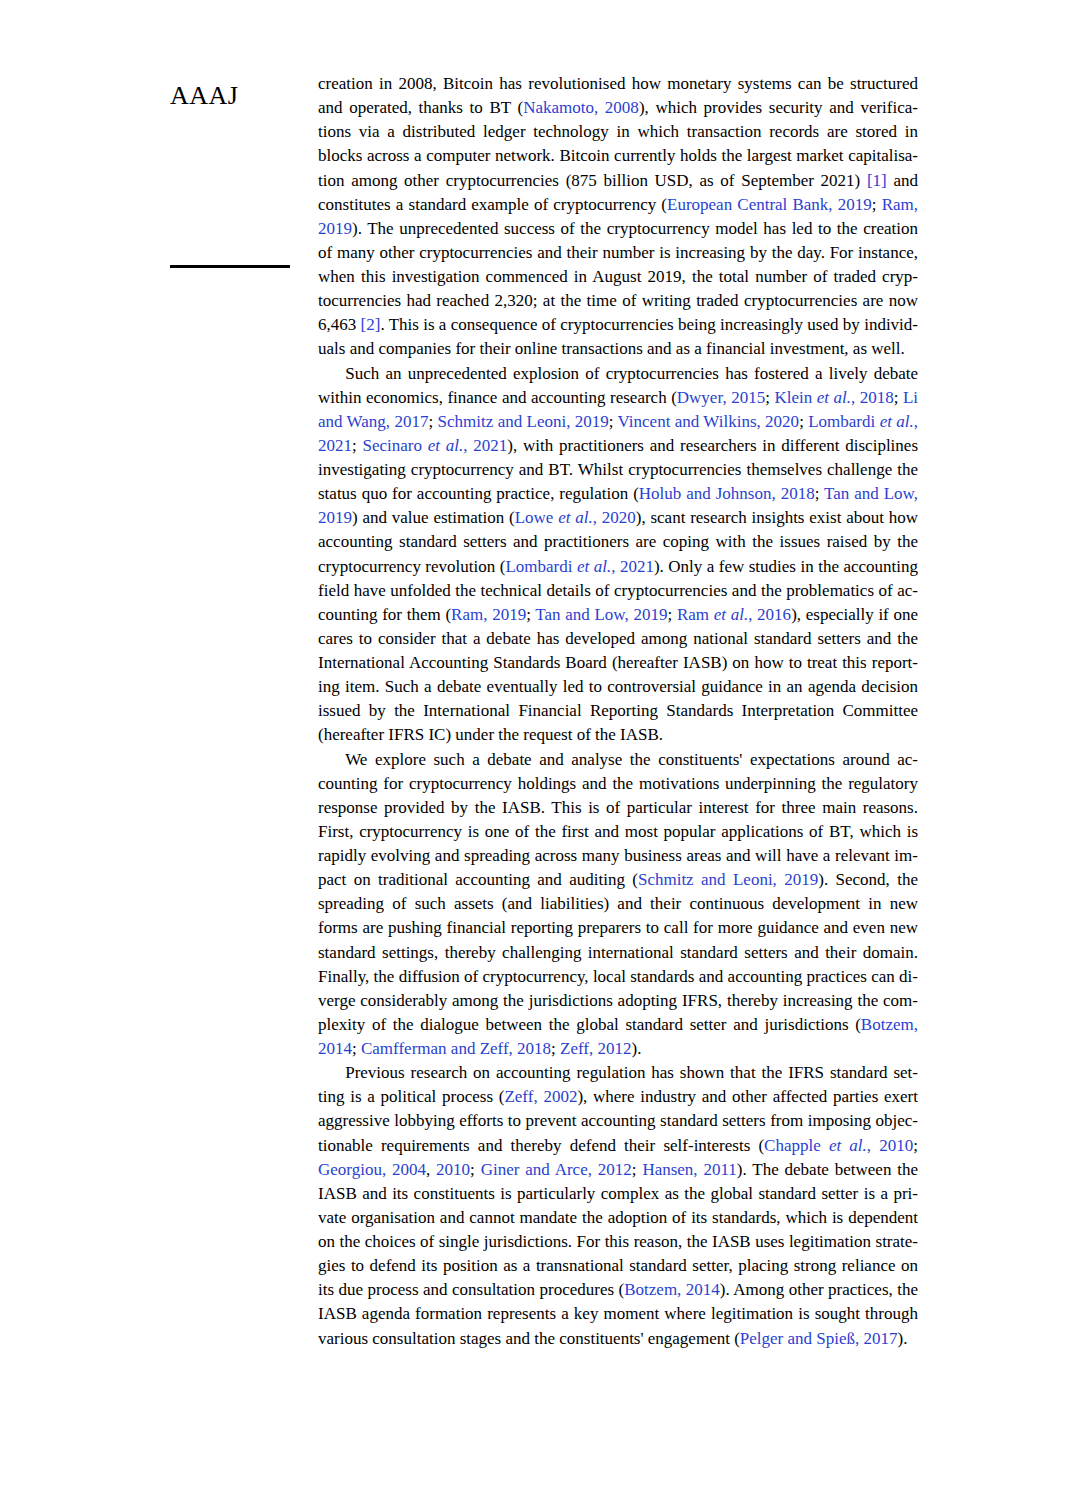AAAJ
creation in 2008, Bitcoin has revolutionised how monetary systems can be structured and operated, thanks to BT (Nakamoto, 2008), which provides security and verifications via a distributed ledger technology in which transaction records are stored in blocks across a computer network. Bitcoin currently holds the largest market capitalisation among other cryptocurrencies (875 billion USD, as of September 2021) [1] and constitutes a standard example of cryptocurrency (European Central Bank, 2019; Ram, 2019). The unprecedented success of the cryptocurrency model has led to the creation of many other cryptocurrencies and their number is increasing by the day. For instance, when this investigation commenced in August 2019, the total number of traded cryptocurrencies had reached 2,320; at the time of writing traded cryptocurrencies are now 6,463 [2]. This is a consequence of cryptocurrencies being increasingly used by individuals and companies for their online transactions and as a financial investment, as well.
Such an unprecedented explosion of cryptocurrencies has fostered a lively debate within economics, finance and accounting research (Dwyer, 2015; Klein et al., 2018; Li and Wang, 2017; Schmitz and Leoni, 2019; Vincent and Wilkins, 2020; Lombardi et al., 2021; Secinaro et al., 2021), with practitioners and researchers in different disciplines investigating cryptocurrency and BT. Whilst cryptocurrencies themselves challenge the status quo for accounting practice, regulation (Holub and Johnson, 2018; Tan and Low, 2019) and value estimation (Lowe et al., 2020), scant research insights exist about how accounting standard setters and practitioners are coping with the issues raised by the cryptocurrency revolution (Lombardi et al., 2021). Only a few studies in the accounting field have unfolded the technical details of cryptocurrencies and the problematics of accounting for them (Ram, 2019; Tan and Low, 2019; Ram et al., 2016), especially if one cares to consider that a debate has developed among national standard setters and the International Accounting Standards Board (hereafter IASB) on how to treat this reporting item. Such a debate eventually led to controversial guidance in an agenda decision issued by the International Financial Reporting Standards Interpretation Committee (hereafter IFRS IC) under the request of the IASB.
We explore such a debate and analyse the constituents' expectations around accounting for cryptocurrency holdings and the motivations underpinning the regulatory response provided by the IASB. This is of particular interest for three main reasons. First, cryptocurrency is one of the first and most popular applications of BT, which is rapidly evolving and spreading across many business areas and will have a relevant impact on traditional accounting and auditing (Schmitz and Leoni, 2019). Second, the spreading of such assets (and liabilities) and their continuous development in new forms are pushing financial reporting preparers to call for more guidance and even new standard settings, thereby challenging international standard setters and their domain. Finally, the diffusion of cryptocurrency, local standards and accounting practices can diverge considerably among the jurisdictions adopting IFRS, thereby increasing the complexity of the dialogue between the global standard setter and jurisdictions (Botzem, 2014; Camfferman and Zeff, 2018; Zeff, 2012).
Previous research on accounting regulation has shown that the IFRS standard setting is a political process (Zeff, 2002), where industry and other affected parties exert aggressive lobbying efforts to prevent accounting standard setters from imposing objectionable requirements and thereby defend their self-interests (Chapple et al., 2010; Georgiou, 2004, 2010; Giner and Arce, 2012; Hansen, 2011). The debate between the IASB and its constituents is particularly complex as the global standard setter is a private organisation and cannot mandate the adoption of its standards, which is dependent on the choices of single jurisdictions. For this reason, the IASB uses legitimation strategies to defend its position as a transnational standard setter, placing strong reliance on its due process and consultation procedures (Botzem, 2014). Among other practices, the IASB agenda formation represents a key moment where legitimation is sought through various consultation stages and the constituents' engagement (Pelger and Spieß, 2017).